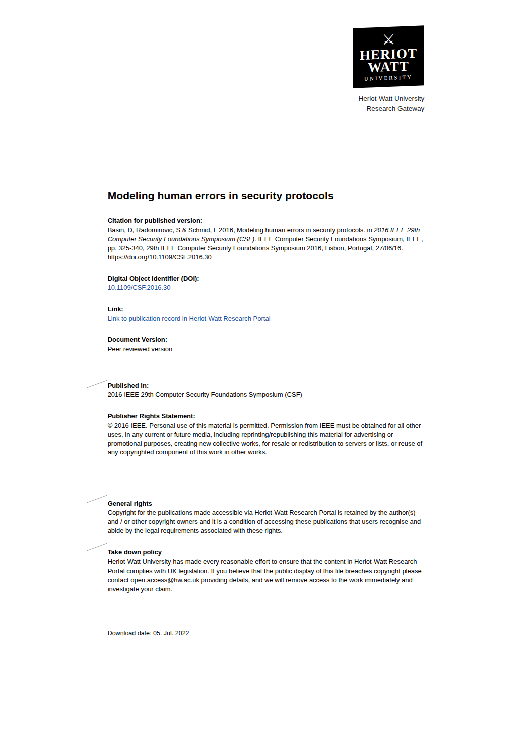⚔
HERIOT WATT UNIVERSITY
Heriot-Watt University
Research Gateway
Modeling human errors in security protocols
Citation for published version:
Basin, D, Radomirovic, S & Schmid, L 2016, Modeling human errors in security protocols. in 2016 IEEE 29th Computer Security Foundations Symposium (CSF). IEEE Computer Security Foundations Symposium, IEEE, pp. 325-340, 29th IEEE Computer Security Foundations Symposium 2016, Lisbon, Portugal, 27/06/16. https://doi.org/10.1109/CSF.2016.30
Digital Object Identifier (DOI):
10.1109/CSF.2016.30
Link:
Link to publication record in Heriot-Watt Research Portal
Document Version:
Peer reviewed version
Published In:
2016 IEEE 29th Computer Security Foundations Symposium (CSF)
Publisher Rights Statement:
© 2016 IEEE. Personal use of this material is permitted. Permission from IEEE must be obtained for all other uses, in any current or future media, including reprinting/republishing this material for advertising or promotional purposes, creating new collective works, for resale or redistribution to servers or lists, or reuse of any copyrighted component of this work in other works.
General rights
Copyright for the publications made accessible via Heriot-Watt Research Portal is retained by the author(s) and / or other copyright owners and it is a condition of accessing these publications that users recognise and abide by the legal requirements associated with these rights.
Take down policy
Heriot-Watt University has made every reasonable effort to ensure that the content in Heriot-Watt Research Portal complies with UK legislation. If you believe that the public display of this file breaches copyright please contact open.access@hw.ac.uk providing details, and we will remove access to the work immediately and investigate your claim.
Download date: 05. Jul. 2022